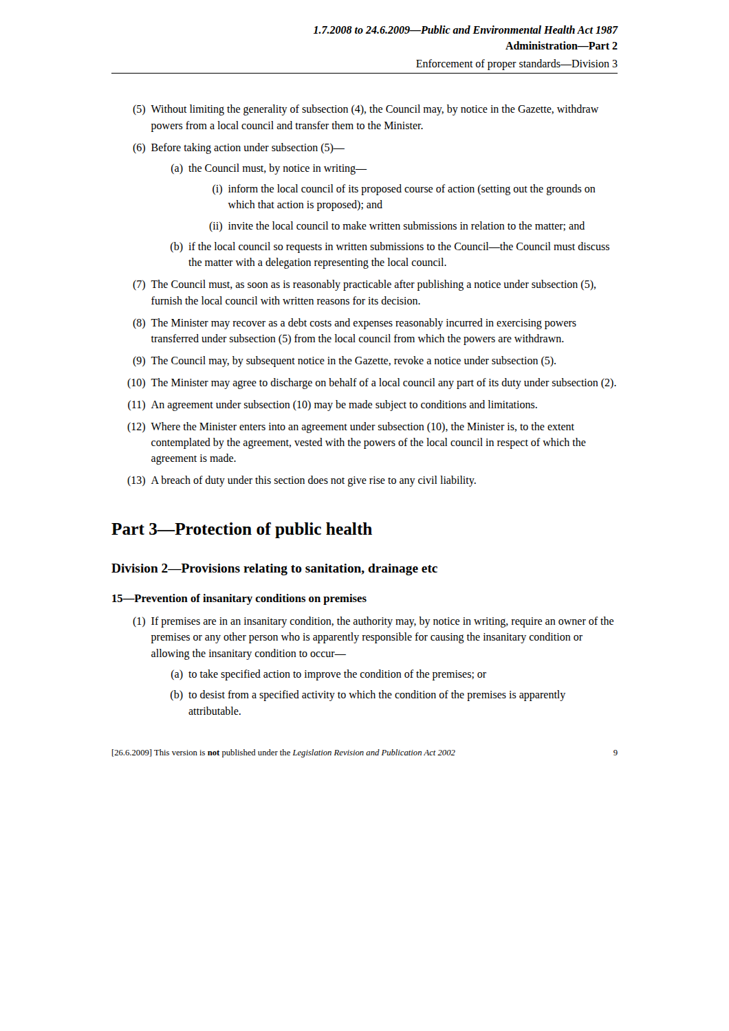1.7.2008 to 24.6.2009—Public and Environmental Health Act 1987 Administration—Part 2 Enforcement of proper standards—Division 3
(5) Without limiting the generality of subsection (4), the Council may, by notice in the Gazette, withdraw powers from a local council and transfer them to the Minister.
(6) Before taking action under subsection (5)—
(a) the Council must, by notice in writing—
(i) inform the local council of its proposed course of action (setting out the grounds on which that action is proposed); and
(ii) invite the local council to make written submissions in relation to the matter; and
(b) if the local council so requests in written submissions to the Council—the Council must discuss the matter with a delegation representing the local council.
(7) The Council must, as soon as is reasonably practicable after publishing a notice under subsection (5), furnish the local council with written reasons for its decision.
(8) The Minister may recover as a debt costs and expenses reasonably incurred in exercising powers transferred under subsection (5) from the local council from which the powers are withdrawn.
(9) The Council may, by subsequent notice in the Gazette, revoke a notice under subsection (5).
(10) The Minister may agree to discharge on behalf of a local council any part of its duty under subsection (2).
(11) An agreement under subsection (10) may be made subject to conditions and limitations.
(12) Where the Minister enters into an agreement under subsection (10), the Minister is, to the extent contemplated by the agreement, vested with the powers of the local council in respect of which the agreement is made.
(13) A breach of duty under this section does not give rise to any civil liability.
Part 3—Protection of public health
Division 2—Provisions relating to sanitation, drainage etc
15—Prevention of insanitary conditions on premises
(1) If premises are in an insanitary condition, the authority may, by notice in writing, require an owner of the premises or any other person who is apparently responsible for causing the insanitary condition or allowing the insanitary condition to occur—
(a) to take specified action to improve the condition of the premises; or
(b) to desist from a specified activity to which the condition of the premises is apparently attributable.
[26.6.2009] This version is not published under the Legislation Revision and Publication Act 2002 9